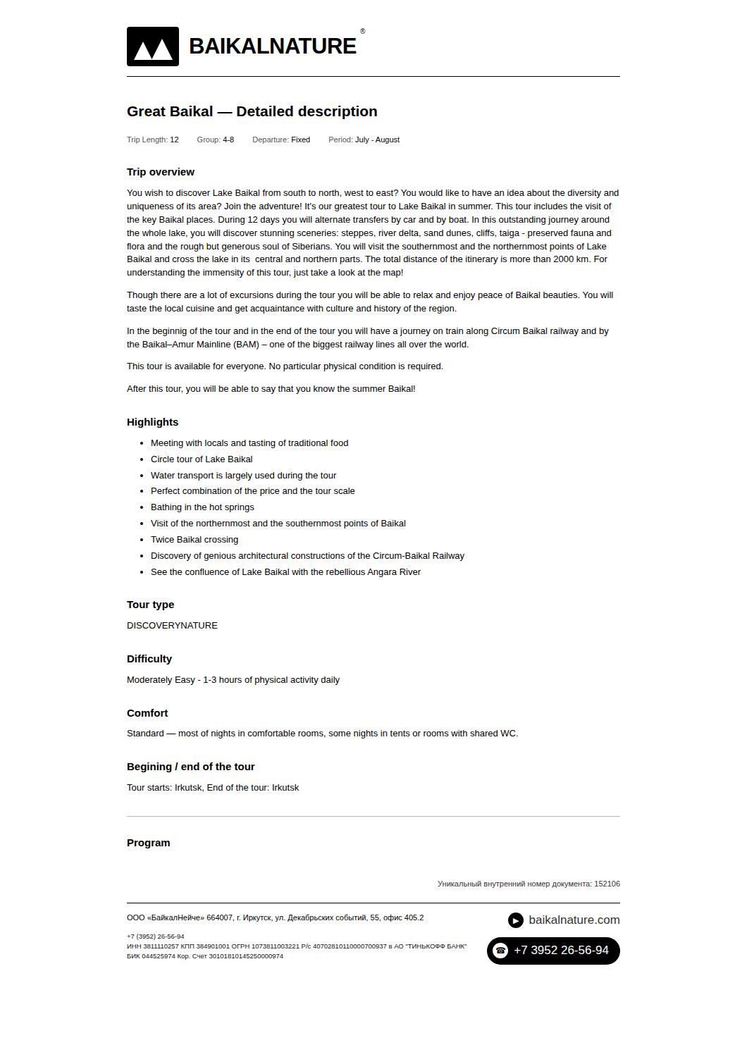BAIKALNATURE®
Great Baikal — Detailed description
Trip Length: 12 Group: 4-8 Departure: Fixed Period: July - August
Trip overview
You wish to discover Lake Baikal from south to north, west to east? You would like to have an idea about the diversity and uniqueness of its area? Join the adventure! It's our greatest tour to Lake Baikal in summer. This tour includes the visit of the key Baikal places. During 12 days you will alternate transfers by car and by boat. In this outstanding journey around the whole lake, you will discover stunning sceneries: steppes, river delta, sand dunes, cliffs, taiga - preserved fauna and flora and the rough but generous soul of Siberians. You will visit the southernmost and the northernmost points of Lake Baikal and cross the lake in its central and northern parts. The total distance of the itinerary is more than 2000 km. For understanding the immensity of this tour, just take a look at the map!
Though there are a lot of excursions during the tour you will be able to relax and enjoy peace of Baikal beauties. You will taste the local cuisine and get acquaintance with culture and history of the region.
In the beginnig of the tour and in the end of the tour you will have a journey on train along Circum Baikal railway and by the Baikal–Amur Mainline (BAM) – one of the biggest railway lines all over the world.
This tour is available for everyone. No particular physical condition is required.
After this tour, you will be able to say that you know the summer Baikal!
Highlights
Meeting with locals and tasting of traditional food
Circle tour of Lake Baikal
Water transport is largely used during the tour
Perfect combination of the price and the tour scale
Bathing in the hot springs
Visit of the northernmost and the southernmost points of Baikal
Twice Baikal crossing
Discovery of genious architectural constructions of the Circum-Baikal Railway
See the confluence of Lake Baikal with the rebellious Angara River
Tour type
DISCOVERYNATURE
Difficulty
Moderately Easy - 1-3 hours of physical activity daily
Comfort
Standard — most of nights in comfortable rooms, some nights in tents or rooms with shared WC.
Begining / end of the tour
Tour starts: Irkutsk, End of the tour: Irkutsk
Program
Уникальный внутренний номер документа: 152106
ООО «БайкалНейче» 664007, г. Иркутск, ул. Декабрьских событий, 55, офис 405.2
+7 (3952) 26-56-94
ИНН 3811110257 КПП 384901001 ОГРН 1073811003221 Р/с 40702810110000700937 в АО "ТИНЬКОФФ БАНК"
БИК 044525974 Кор. Счет 30101810145250000974
▶ baikalnature.com
☎ +7 3952 26-56-94